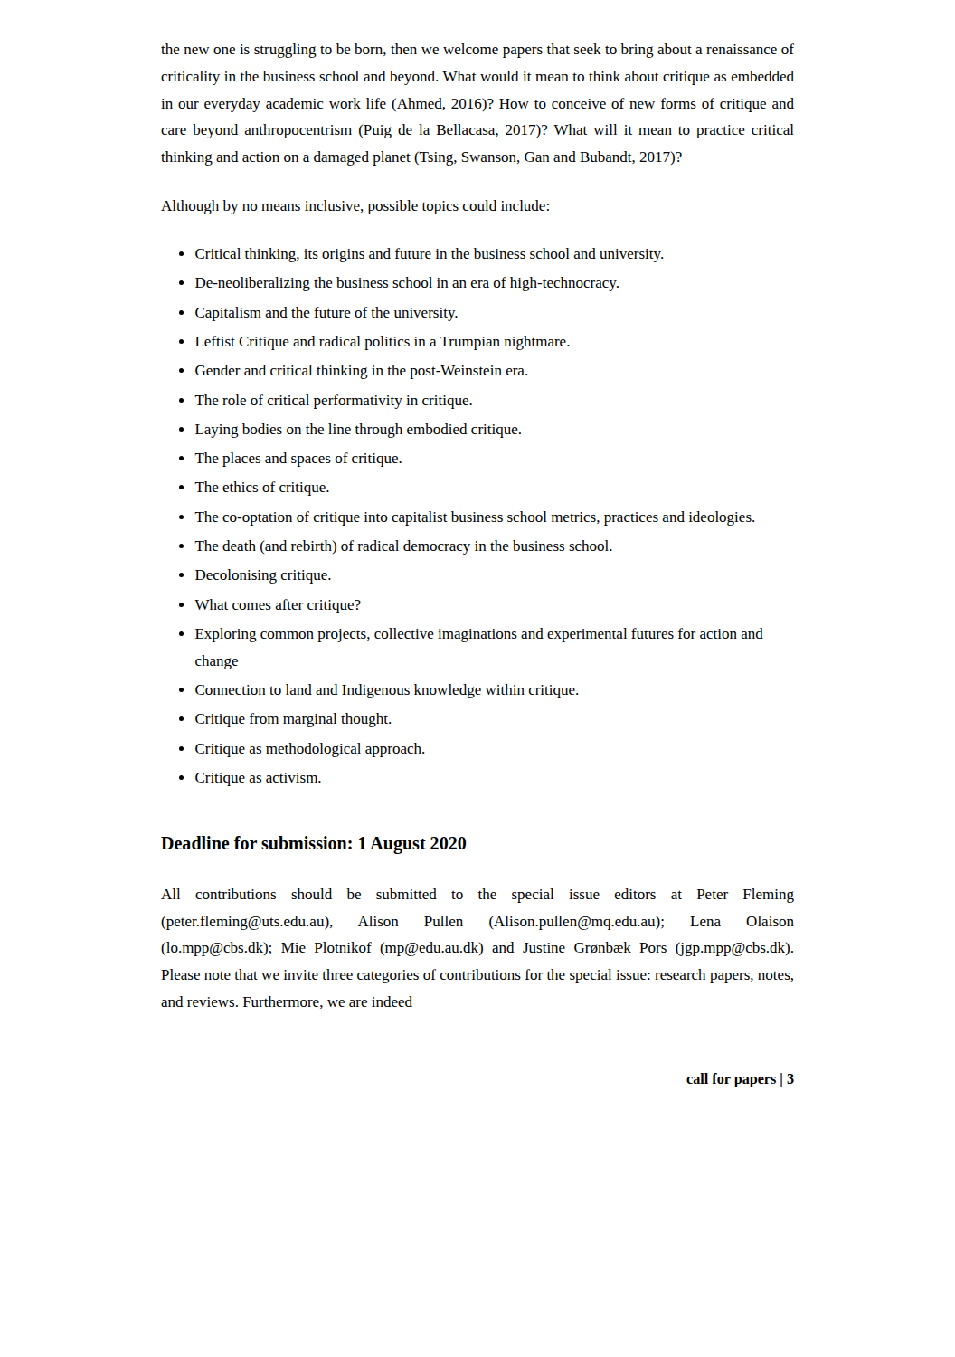the new one is struggling to be born, then we welcome papers that seek to bring about a renaissance of criticality in the business school and beyond. What would it mean to think about critique as embedded in our everyday academic work life (Ahmed, 2016)? How to conceive of new forms of critique and care beyond anthropocentrism (Puig de la Bellacasa, 2017)? What will it mean to practice critical thinking and action on a damaged planet (Tsing, Swanson, Gan and Bubandt, 2017)?
Although by no means inclusive, possible topics could include:
Critical thinking, its origins and future in the business school and university.
De-neoliberalizing the business school in an era of high-technocracy.
Capitalism and the future of the university.
Leftist Critique and radical politics in a Trumpian nightmare.
Gender and critical thinking in the post-Weinstein era.
The role of critical performativity in critique.
Laying bodies on the line through embodied critique.
The places and spaces of critique.
The ethics of critique.
The co-optation of critique into capitalist business school metrics, practices and ideologies.
The death (and rebirth) of radical democracy in the business school.
Decolonising critique.
What comes after critique?
Exploring common projects, collective imaginations and experimental futures for action and change
Connection to land and Indigenous knowledge within critique.
Critique from marginal thought.
Critique as methodological approach.
Critique as activism.
Deadline for submission: 1 August 2020
All contributions should be submitted to the special issue editors at Peter Fleming (peter.fleming@uts.edu.au), Alison Pullen (Alison.pullen@mq.edu.au); Lena Olaison (lo.mpp@cbs.dk); Mie Plotnikof (mp@edu.au.dk) and Justine Grønbæk Pors (jgp.mpp@cbs.dk). Please note that we invite three categories of contributions for the special issue: research papers, notes, and reviews. Furthermore, we are indeed
call for papers | 3